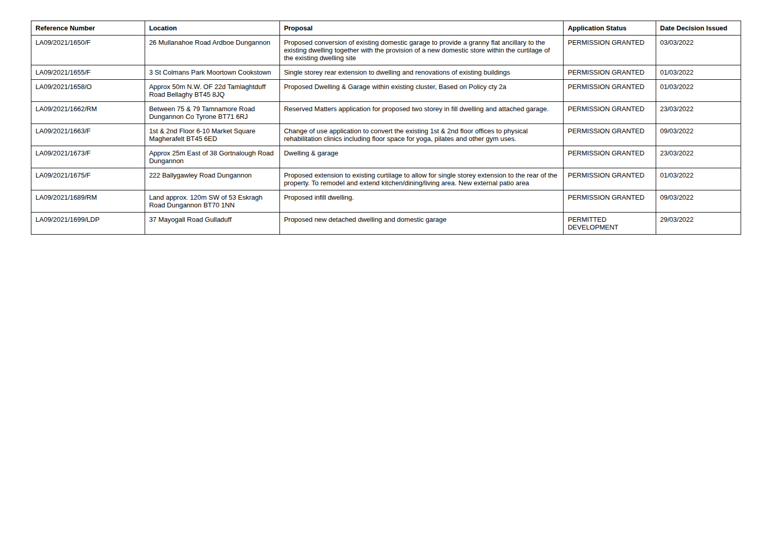| Reference Number | Location | Proposal | Application Status | Date Decision Issued |
| --- | --- | --- | --- | --- |
| LA09/2021/1650/F | 26 Mullanahoe Road Ardboe Dungannon | Proposed conversion of existing domestic garage to provide a granny flat ancillary to the existing dwelling together with the provision of a new domestic store within the curtilage of the existing dwelling site | PERMISSION GRANTED | 03/03/2022 |
| LA09/2021/1655/F | 3 St Colmans Park Moortown Cookstown | Single storey rear extension to dwelling and renovations of existing buildings | PERMISSION GRANTED | 01/03/2022 |
| LA09/2021/1658/O | Approx 50m N.W. OF 22d Tamlaghtduff Road Bellaghy BT45 8JQ | Proposed Dwelling & Garage within existing cluster, Based on Policy cty 2a | PERMISSION GRANTED | 01/03/2022 |
| LA09/2021/1662/RM | Between 75 & 79 Tamnamore Road Dungannon Co Tyrone BT71 6RJ | Reserved Matters application for proposed two storey in fill dwelling and attached garage. | PERMISSION GRANTED | 23/03/2022 |
| LA09/2021/1663/F | 1st & 2nd Floor 6-10 Market Square Magherafelt BT45 6ED | Change of use application to convert the existing 1st & 2nd floor offices to physical rehabilitation clinics including floor space for yoga, pilates and other gym uses. | PERMISSION GRANTED | 09/03/2022 |
| LA09/2021/1673/F | Approx 25m East of 38 Gortnalough Road Dungannon | Dwelling & garage | PERMISSION GRANTED | 23/03/2022 |
| LA09/2021/1675/F | 222 Ballygawley Road Dungannon | Proposed extension to existing curtilage to allow for single storey extension to the rear of the property. To remodel and extend kitchen/dining/living area. New external patio area | PERMISSION GRANTED | 01/03/2022 |
| LA09/2021/1689/RM | Land approx. 120m SW of 53 Eskragh Road Dungannon BT70 1NN | Proposed infill dwelling. | PERMISSION GRANTED | 09/03/2022 |
| LA09/2021/1699/LDP | 37 Mayogall Road Gulladuff | Proposed new detached dwelling and domestic garage | PERMITTED DEVELOPMENT | 29/03/2022 |